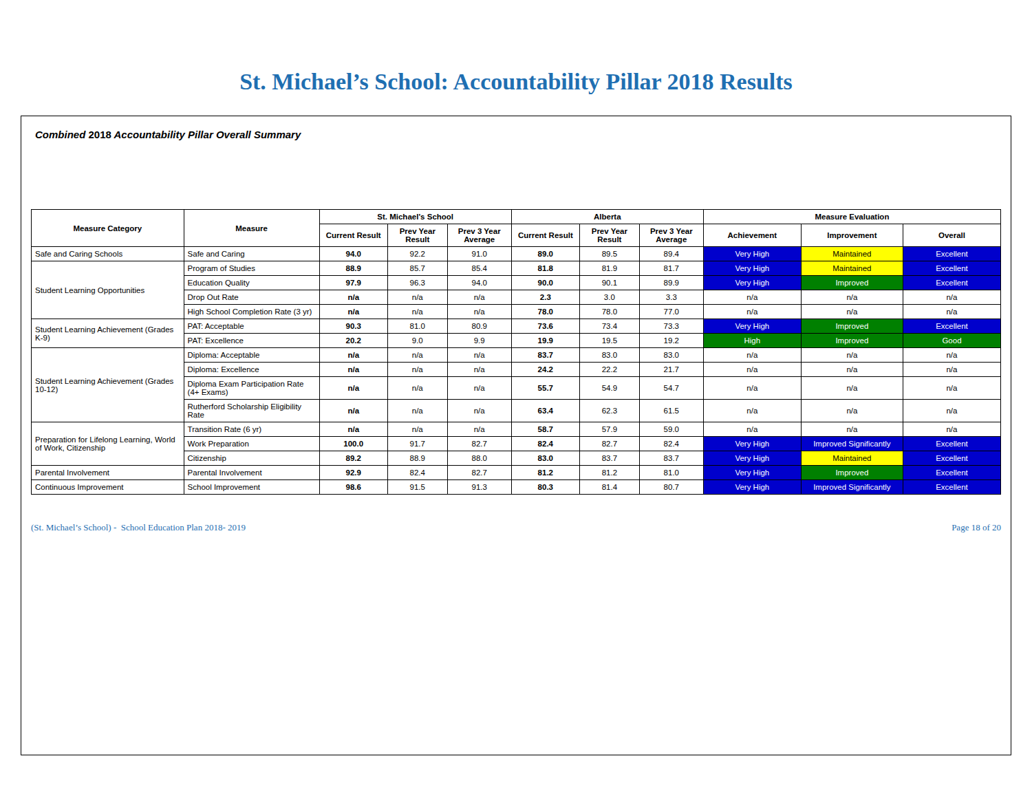St. Michael’s School: Accountability Pillar 2018 Results
Combined 2018 Accountability Pillar Overall Summary
| Measure Category | Measure | St. Michael's School | Alberta | Measure Evaluation |
| --- | --- | --- | --- | --- |
| Current Result | Prev Year Result | Prev 3 Year Average | Current Result | Prev Year Result | Prev 3 Year Average | Achievement | Improvement | Overall |
| Safe and Caring Schools | Safe and Caring | 94.0 | 92.2 | 91.0 | 89.0 | 89.5 | 89.4 | Very High | Maintained | Excellent |
| Student Learning Opportunities | Program of Studies | 88.9 | 85.7 | 85.4 | 81.8 | 81.9 | 81.7 | Very High | Maintained | Excellent |
| Education Quality | 97.9 | 96.3 | 94.0 | 90.0 | 90.1 | 89.9 | Very High | Improved | Excellent |
| Drop Out Rate | n/a | n/a | n/a | 2.3 | 3.0 | 3.3 | n/a | n/a | n/a |
| High School Completion Rate (3 yr) | n/a | n/a | n/a | 78.0 | 78.0 | 77.0 | n/a | n/a | n/a |
| Student Learning Achievement (Grades K-9) | PAT: Acceptable | 90.3 | 81.0 | 80.9 | 73.6 | 73.4 | 73.3 | Very High | Improved | Excellent |
| PAT: Excellence | 20.2 | 9.0 | 9.9 | 19.9 | 19.5 | 19.2 | High | Improved | Good |
| Student Learning Achievement (Grades 10-12) | Diploma: Acceptable | n/a | n/a | n/a | 83.7 | 83.0 | 83.0 | n/a | n/a | n/a |
| Diploma: Excellence | n/a | n/a | n/a | 24.2 | 22.2 | 21.7 | n/a | n/a | n/a |
| Diploma Exam Participation Rate (4+ Exams) | n/a | n/a | n/a | 55.7 | 54.9 | 54.7 | n/a | n/a | n/a |
| Rutherford Scholarship Eligibility Rate | n/a | n/a | n/a | 63.4 | 62.3 | 61.5 | n/a | n/a | n/a |
| Preparation for Lifelong Learning, World of Work, Citizenship | Transition Rate (6 yr) | n/a | n/a | n/a | 58.7 | 57.9 | 59.0 | n/a | n/a | n/a |
| Work Preparation | 100.0 | 91.7 | 82.7 | 82.4 | 82.7 | 82.4 | Very High | Improved Significantly | Excellent |
| Citizenship | 89.2 | 88.9 | 88.0 | 83.0 | 83.7 | 83.7 | Very High | Maintained | Excellent |
| Parental Involvement | Parental Involvement | 92.9 | 82.4 | 82.7 | 81.2 | 81.2 | 81.0 | Very High | Improved | Excellent |
| Continuous Improvement | School Improvement | 98.6 | 91.5 | 91.3 | 80.3 | 81.4 | 80.7 | Very High | Improved Significantly | Excellent |
(St. Michael’s School) - School Education Plan 2018- 2019
Page 18 of 20